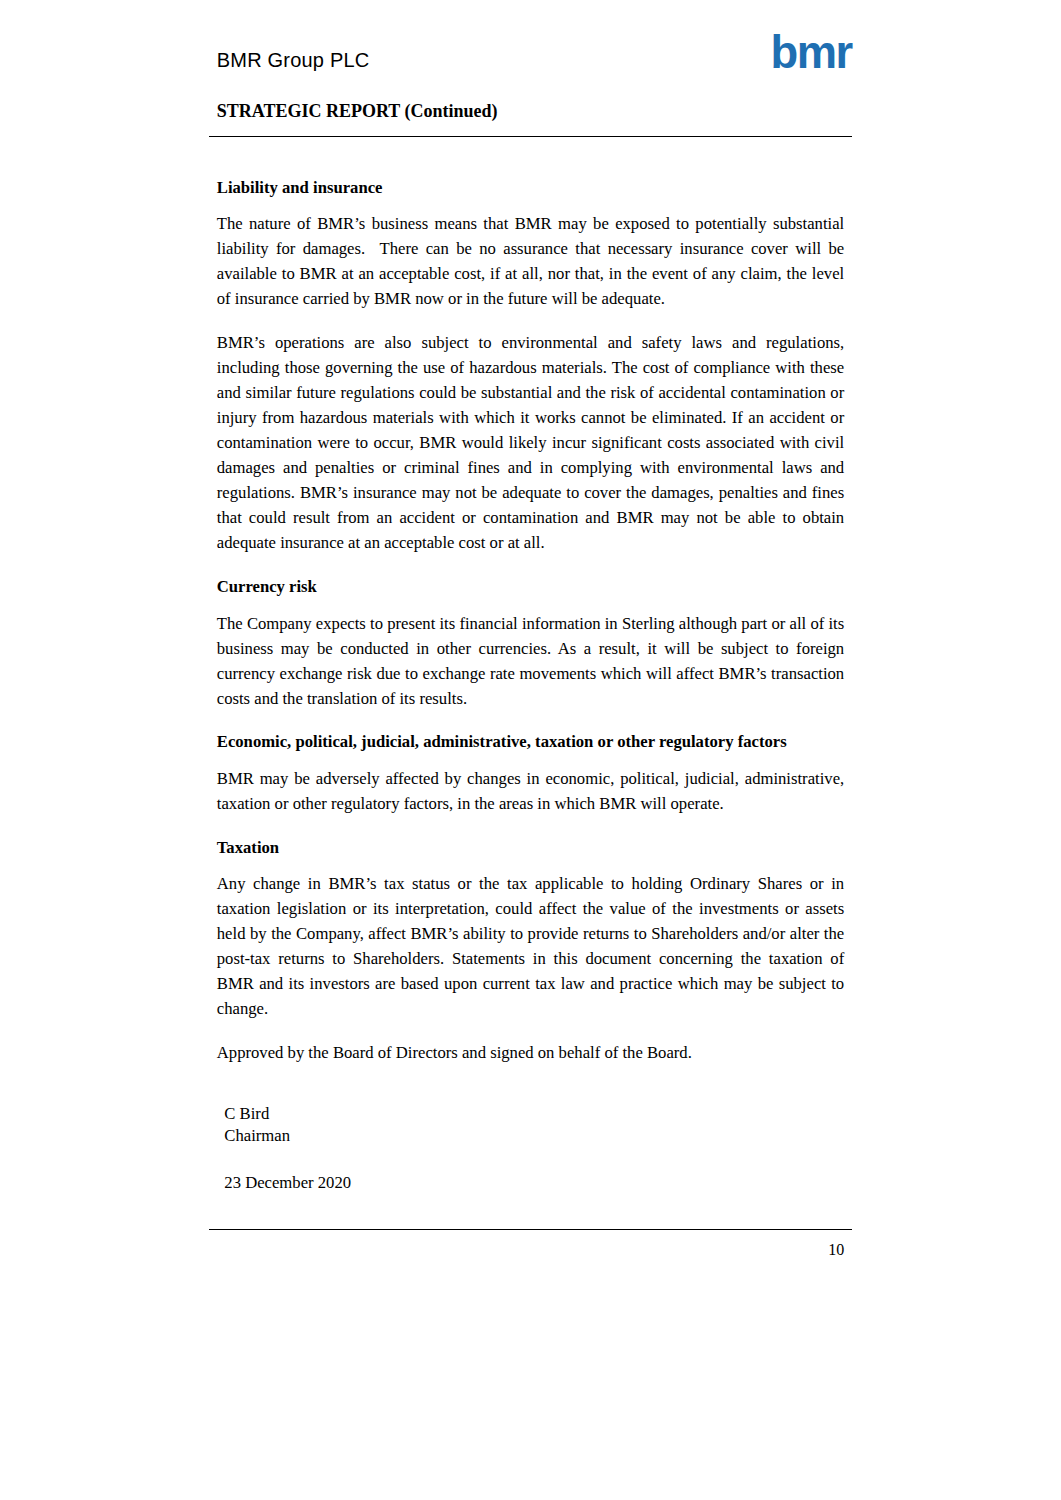bmr
BMR Group PLC
STRATEGIC REPORT (Continued)
Liability and insurance
The nature of BMR’s business means that BMR may be exposed to potentially substantial liability for damages. There can be no assurance that necessary insurance cover will be available to BMR at an acceptable cost, if at all, nor that, in the event of any claim, the level of insurance carried by BMR now or in the future will be adequate.
BMR’s operations are also subject to environmental and safety laws and regulations, including those governing the use of hazardous materials. The cost of compliance with these and similar future regulations could be substantial and the risk of accidental contamination or injury from hazardous materials with which it works cannot be eliminated. If an accident or contamination were to occur, BMR would likely incur significant costs associated with civil damages and penalties or criminal fines and in complying with environmental laws and regulations. BMR’s insurance may not be adequate to cover the damages, penalties and fines that could result from an accident or contamination and BMR may not be able to obtain adequate insurance at an acceptable cost or at all.
Currency risk
The Company expects to present its financial information in Sterling although part or all of its business may be conducted in other currencies. As a result, it will be subject to foreign currency exchange risk due to exchange rate movements which will affect BMR’s transaction costs and the translation of its results.
Economic, political, judicial, administrative, taxation or other regulatory factors
BMR may be adversely affected by changes in economic, political, judicial, administrative, taxation or other regulatory factors, in the areas in which BMR will operate.
Taxation
Any change in BMR’s tax status or the tax applicable to holding Ordinary Shares or in taxation legislation or its interpretation, could affect the value of the investments or assets held by the Company, affect BMR’s ability to provide returns to Shareholders and/or alter the post-tax returns to Shareholders. Statements in this document concerning the taxation of BMR and its investors are based upon current tax law and practice which may be subject to change.
Approved by the Board of Directors and signed on behalf of the Board.
C Bird Chairman
23 December 2020
10